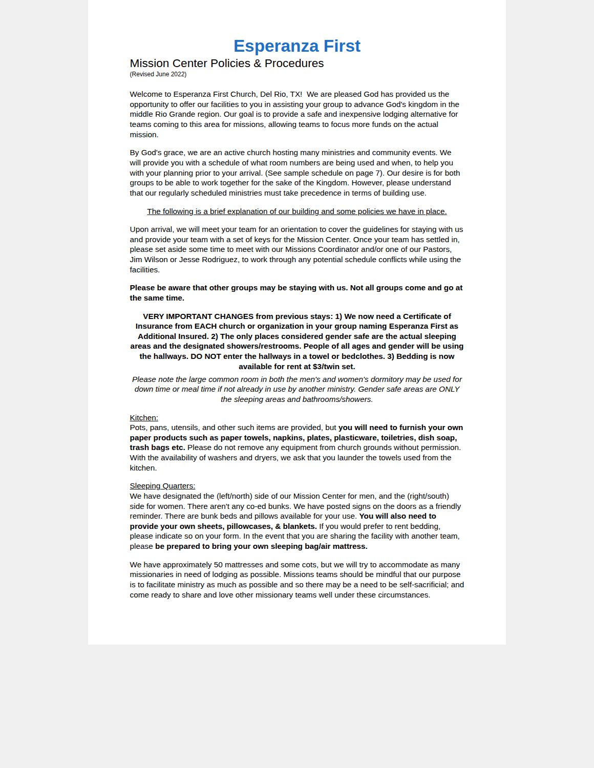Esperanza First
Mission Center Policies & Procedures
(Revised June 2022)
Welcome to Esperanza First Church, Del Rio, TX! We are pleased God has provided us the opportunity to offer our facilities to you in assisting your group to advance God's kingdom in the middle Rio Grande region. Our goal is to provide a safe and inexpensive lodging alternative for teams coming to this area for missions, allowing teams to focus more funds on the actual mission.
By God's grace, we are an active church hosting many ministries and community events. We will provide you with a schedule of what room numbers are being used and when, to help you with your planning prior to your arrival. (See sample schedule on page 7). Our desire is for both groups to be able to work together for the sake of the Kingdom. However, please understand that our regularly scheduled ministries must take precedence in terms of building use.
The following is a brief explanation of our building and some policies we have in place.
Upon arrival, we will meet your team for an orientation to cover the guidelines for staying with us and provide your team with a set of keys for the Mission Center. Once your team has settled in, please set aside some time to meet with our Missions Coordinator and/or one of our Pastors, Jim Wilson or Jesse Rodriguez, to work through any potential schedule conflicts while using the facilities.
Please be aware that other groups may be staying with us. Not all groups come and go at the same time.
VERY IMPORTANT CHANGES from previous stays: 1) We now need a Certificate of Insurance from EACH church or organization in your group naming Esperanza First as Additional Insured. 2) The only places considered gender safe are the actual sleeping areas and the designated showers/restrooms. People of all ages and gender will be using the hallways. DO NOT enter the hallways in a towel or bedclothes. 3) Bedding is now available for rent at $3/twin set.
Please note the large common room in both the men's and women's dormitory may be used for down time or meal time if not already in use by another ministry. Gender safe areas are ONLY the sleeping areas and bathrooms/showers.
Kitchen:
Pots, pans, utensils, and other such items are provided, but you will need to furnish your own paper products such as paper towels, napkins, plates, plasticware, toiletries, dish soap, trash bags etc. Please do not remove any equipment from church grounds without permission. With the availability of washers and dryers, we ask that you launder the towels used from the kitchen.
Sleeping Quarters:
We have designated the (left/north) side of our Mission Center for men, and the (right/south) side for women. There aren't any co-ed bunks. We have posted signs on the doors as a friendly reminder. There are bunk beds and pillows available for your use. You will also need to provide your own sheets, pillowcases, & blankets. If you would prefer to rent bedding, please indicate so on your form. In the event that you are sharing the facility with another team, please be prepared to bring your own sleeping bag/air mattress.
We have approximately 50 mattresses and some cots, but we will try to accommodate as many missionaries in need of lodging as possible. Missions teams should be mindful that our purpose is to facilitate ministry as much as possible and so there may be a need to be self-sacrificial; and come ready to share and love other missionary teams well under these circumstances.